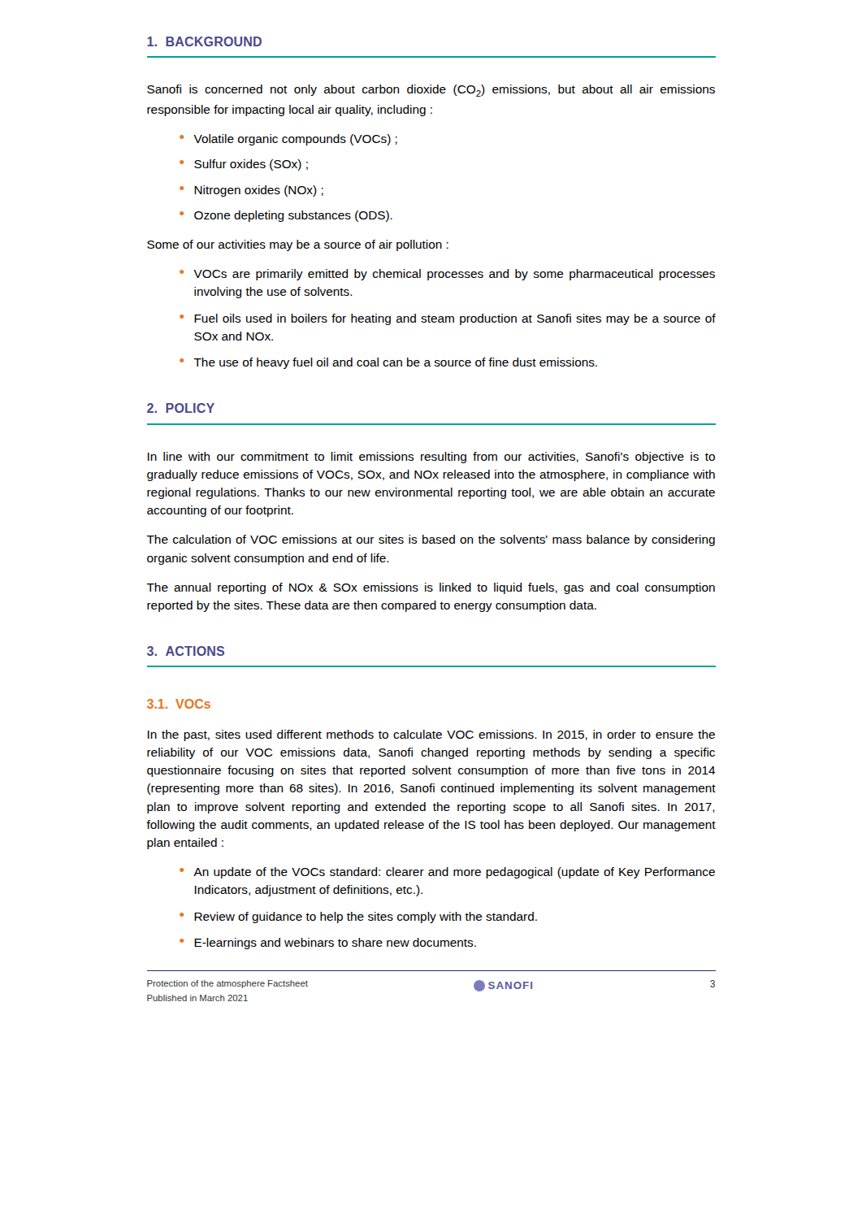1. BACKGROUND
Sanofi is concerned not only about carbon dioxide (CO2) emissions, but about all air emissions responsible for impacting local air quality, including :
Volatile organic compounds (VOCs) ;
Sulfur oxides (SOx) ;
Nitrogen oxides (NOx) ;
Ozone depleting substances (ODS).
Some of our activities may be a source of air pollution :
VOCs are primarily emitted by chemical processes and by some pharmaceutical processes involving the use of solvents.
Fuel oils used in boilers for heating and steam production at Sanofi sites may be a source of SOx and NOx.
The use of heavy fuel oil and coal can be a source of fine dust emissions.
2. POLICY
In line with our commitment to limit emissions resulting from our activities, Sanofi's objective is to gradually reduce emissions of VOCs, SOx, and NOx released into the atmosphere, in compliance with regional regulations. Thanks to our new environmental reporting tool, we are able obtain an accurate accounting of our footprint.
The calculation of VOC emissions at our sites is based on the solvents' mass balance by considering organic solvent consumption and end of life.
The annual reporting of NOx & SOx emissions is linked to liquid fuels, gas and coal consumption reported by the sites. These data are then compared to energy consumption data.
3. ACTIONS
3.1. VOCs
In the past, sites used different methods to calculate VOC emissions. In 2015, in order to ensure the reliability of our VOC emissions data, Sanofi changed reporting methods by sending a specific questionnaire focusing on sites that reported solvent consumption of more than five tons in 2014 (representing more than 68 sites). In 2016, Sanofi continued implementing its solvent management plan to improve solvent reporting and extended the reporting scope to all Sanofi sites. In 2017, following the audit comments, an updated release of the IS tool has been deployed. Our management plan entailed :
An update of the VOCs standard: clearer and more pedagogical (update of Key Performance Indicators, adjustment of definitions, etc.).
Review of guidance to help the sites comply with the standard.
E-learnings and webinars to share new documents.
Protection of the atmosphere Factsheet
Published in March 2021
SANOFI
3